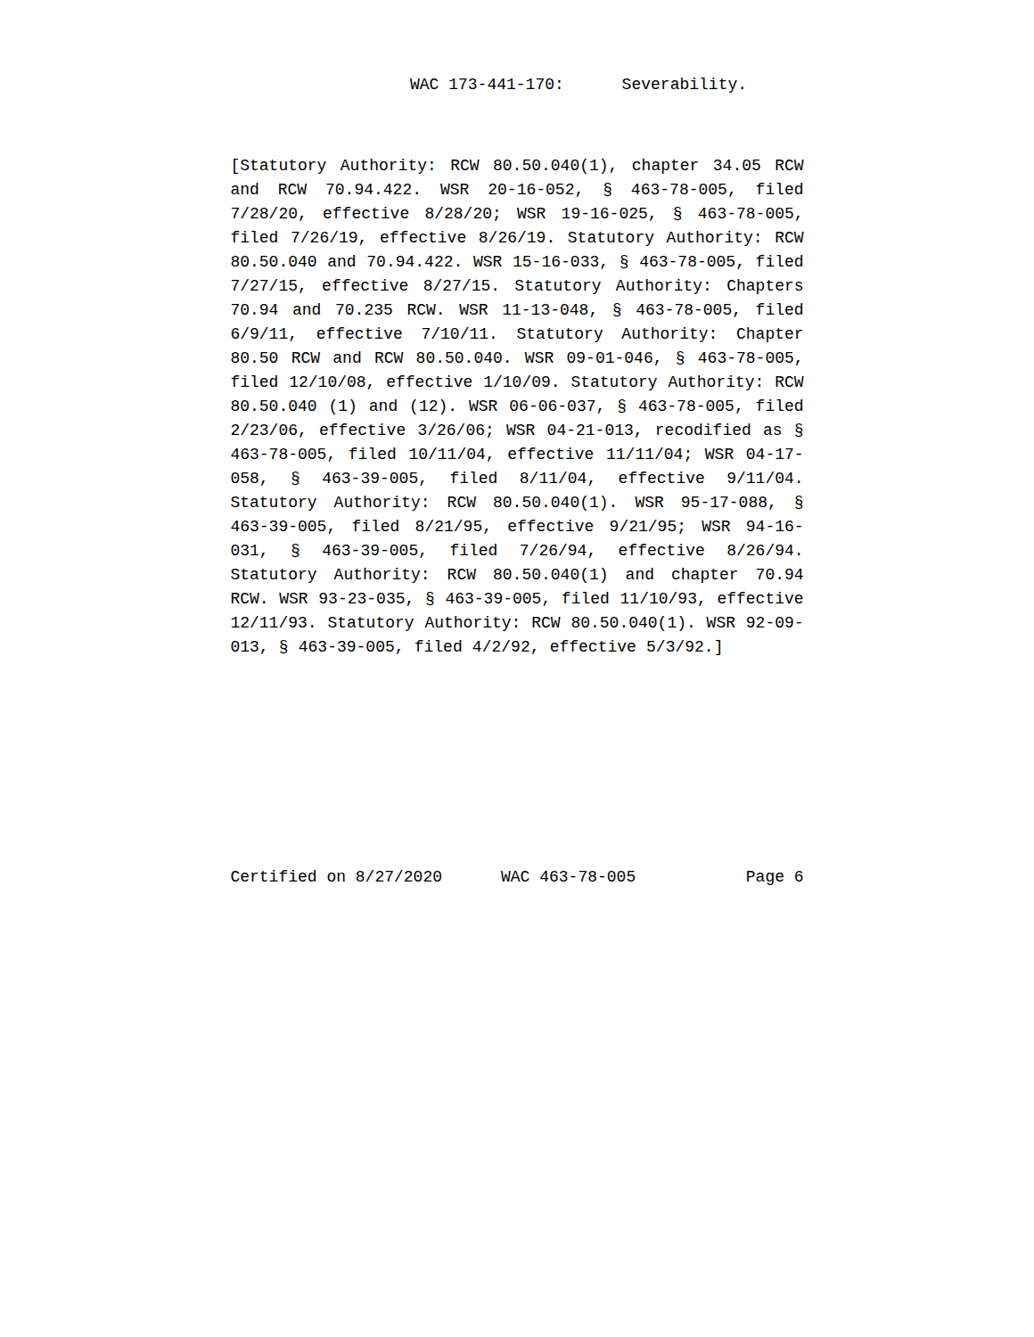WAC 173-441-170: Severability.
[Statutory Authority: RCW 80.50.040(1), chapter 34.05 RCW and RCW 70.94.422. WSR 20-16-052, § 463-78-005, filed 7/28/20, effective 8/28/20; WSR 19-16-025, § 463-78-005, filed 7/26/19, effective 8/26/19. Statutory Authority: RCW 80.50.040 and 70.94.422. WSR 15-16-033, § 463-78-005, filed 7/27/15, effective 8/27/15. Statutory Authority: Chapters 70.94 and 70.235 RCW. WSR 11-13-048, § 463-78-005, filed 6/9/11, effective 7/10/11. Statutory Authority: Chapter 80.50 RCW and RCW 80.50.040. WSR 09-01-046, § 463-78-005, filed 12/10/08, effective 1/10/09. Statutory Authority: RCW 80.50.040 (1) and (12). WSR 06-06-037, § 463-78-005, filed 2/23/06, effective 3/26/06; WSR 04-21-013, recodified as § 463-78-005, filed 10/11/04, effective 11/11/04; WSR 04-17-058, § 463-39-005, filed 8/11/04, effective 9/11/04. Statutory Authority: RCW 80.50.040(1). WSR 95-17-088, § 463-39-005, filed 8/21/95, effective 9/21/95; WSR 94-16-031, § 463-39-005, filed 7/26/94, effective 8/26/94. Statutory Authority: RCW 80.50.040(1) and chapter 70.94 RCW. WSR 93-23-035, § 463-39-005, filed 11/10/93, effective 12/11/93. Statutory Authority: RCW 80.50.040(1). WSR 92-09-013, § 463-39-005, filed 4/2/92, effective 5/3/92.]
Certified on 8/27/2020 WAC 463-78-005 Page 6